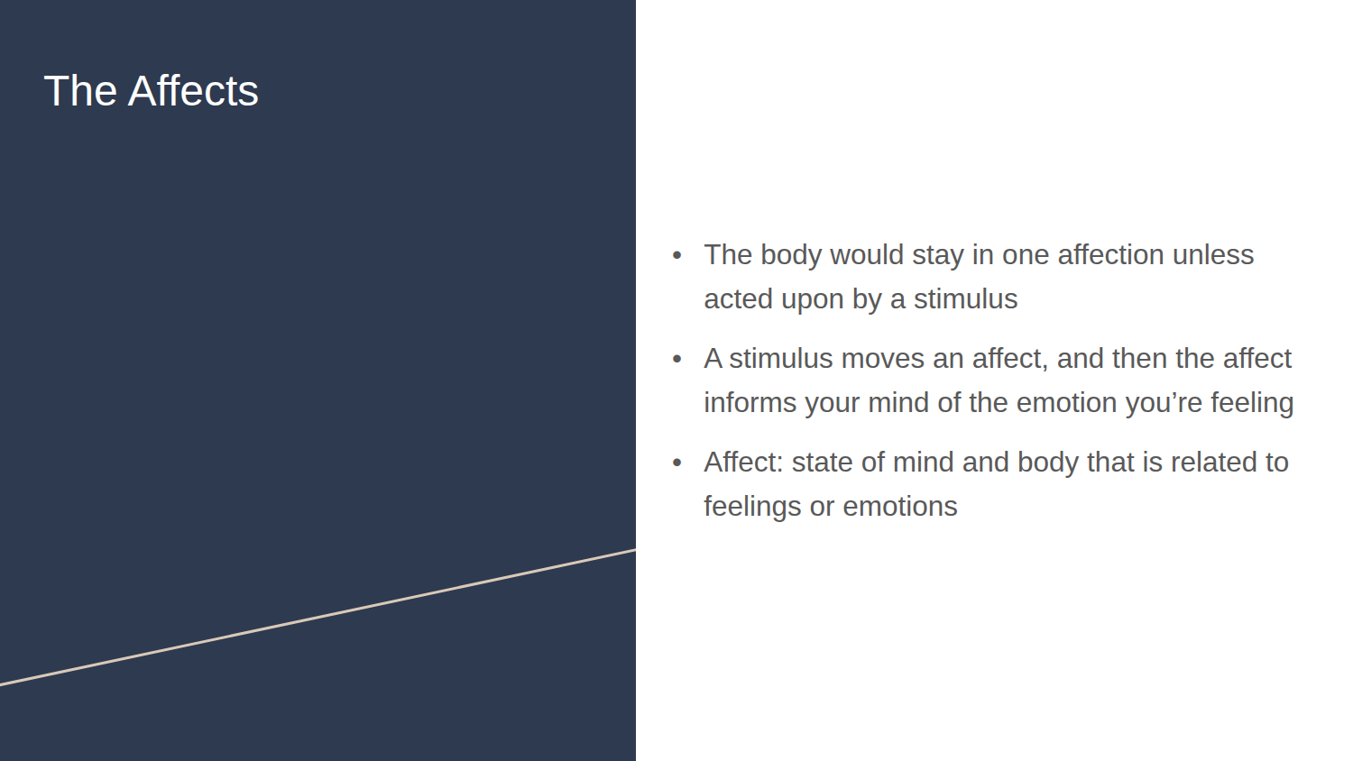The Affects
The body would stay in one affection unless acted upon by a stimulus
A stimulus moves an affect, and then the affect informs your mind of the emotion you’re feeling
Affect: state of mind and body that is related to feelings or emotions